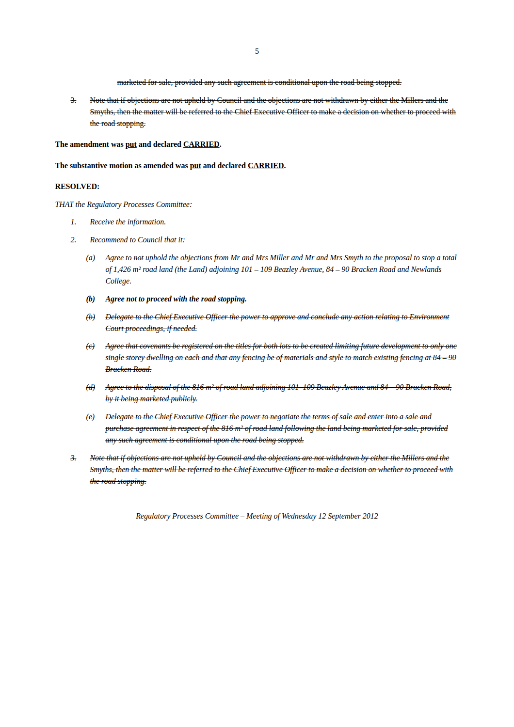5
marketed for sale, provided any such agreement is conditional upon the road being stopped.
3.
Note that if objections are not upheld by Council and the objections are not withdrawn by either the Millers and the Smyths, then the matter will be referred to the Chief Executive Officer to make a decision on whether to proceed with the road stopping.
The amendment was put and declared CARRIED.
The substantive motion as amended was put and declared CARRIED.
RESOLVED:
THAT the Regulatory Processes Committee:
1.
Receive the information.
2.
Recommend to Council that it:
(a)
Agree to not uphold the objections from Mr and Mrs Miller and Mr and Mrs Smyth to the proposal to stop a total of 1,426 m² road land (the Land) adjoining 101 – 109 Beazley Avenue, 84 – 90 Bracken Road and Newlands College.
(b)
Agree not to proceed with the road stopping.
(b)
Delegate to the Chief Executive Officer the power to approve and conclude any action relating to Environment Court proceedings, if needed.
(c)
Agree that covenants be registered on the titles for both lots to be created limiting future development to only one single storey dwelling on each and that any fencing be of materials and style to match existing fencing at 84 – 90 Bracken Road.
(d)
Agree to the disposal of the 816 m² of road land adjoining 101–109 Beazley Avenue and 84 – 90 Bracken Road, by it being marketed publicly.
(e)
Delegate to the Chief Executive Officer the power to negotiate the terms of sale and enter into a sale and purchase agreement in respect of the 816 m² of road land following the land being marketed for sale, provided any such agreement is conditional upon the road being stopped.
3.
Note that if objections are not upheld by Council and the objections are not withdrawn by either the Millers and the Smyths, then the matter will be referred to the Chief Executive Officer to make a decision on whether to proceed with the road stopping.
Regulatory Processes Committee – Meeting of Wednesday 12 September 2012